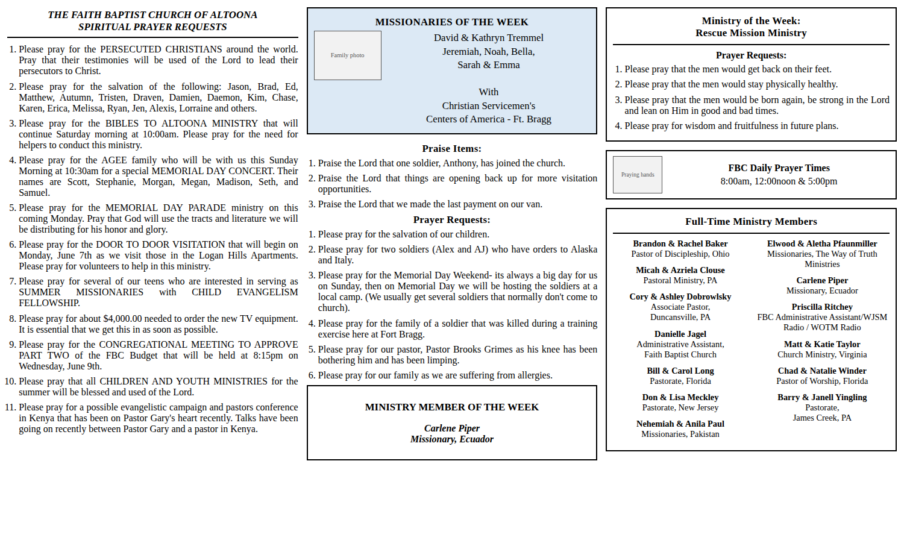THE FAITH BAPTIST CHURCH OF ALTOONA
SPIRITUAL PRAYER REQUESTS
Please pray for the PERSECUTED CHRISTIANS around the world. Pray that their testimonies will be used of the Lord to lead their persecutors to Christ.
Please pray for the salvation of the following: Jason, Brad, Ed, Matthew, Autumn, Tristen, Draven, Damien, Daemon, Kim, Chase, Karen, Erica, Melissa, Ryan, Jen, Alexis, Lorraine and others.
Please pray for the BIBLES TO ALTOONA MINISTRY that will continue Saturday morning at 10:00am. Please pray for the need for helpers to conduct this ministry.
Please pray for the AGEE family who will be with us this Sunday Morning at 10:30am for a special MEMORIAL DAY CONCERT. Their names are Scott, Stephanie, Morgan, Megan, Madison, Seth, and Samuel.
Please pray for the MEMORIAL DAY PARADE ministry on this coming Monday. Pray that God will use the tracts and literature we will be distributing for his honor and glory.
Please pray for the DOOR TO DOOR VISITATION that will begin on Monday, June 7th as we visit those in the Logan Hills Apartments. Please pray for volunteers to help in this ministry.
Please pray for several of our teens who are interested in serving as SUMMER MISSIONARIES with CHILD EVANGELISM FELLOWSHIP.
Please pray for about $4,000.00 needed to order the new TV equipment. It is essential that we get this in as soon as possible.
Please pray for the CONGREGATIONAL MEETING TO APPROVE PART TWO of the FBC Budget that will be held at 8:15pm on Wednesday, June 9th.
Please pray that all CHILDREN AND YOUTH MINISTRIES for the summer will be blessed and used of the Lord.
Please pray for a possible evangelistic campaign and pastors conference in Kenya that has been on Pastor Gary's heart recently. Talks have been going on recently between Pastor Gary and a pastor in Kenya.
MISSIONARIES OF THE WEEK
Family photo
David & Kathryn Tremmel
Jeremiah, Noah, Bella,
Sarah & Emma
With
Christian Servicemen's
Centers of America - Ft. Bragg
Praise Items:
Praise the Lord that one soldier, Anthony, has joined the church.
Praise the Lord that things are opening back up for more visitation opportunities.
Praise the Lord that we made the last payment on our van.
Prayer Requests:
Please pray for the salvation of our children.
Please pray for two soldiers (Alex and AJ) who have orders to Alaska and Italy.
Please pray for the Memorial Day Weekend- its always a big day for us on Sunday, then on Memorial Day we will be hosting the soldiers at a local camp. (We usually get several soldiers that normally don't come to church).
Please pray for the family of a soldier that was killed during a training exercise here at Fort Bragg.
Please pray for our pastor, Pastor Brooks Grimes as his knee has been bothering him and has been limping.
Please pray for our family as we are suffering from allergies.
MINISTRY MEMBER OF THE WEEK
Carlene Piper
Missionary, Ecuador
Ministry of the Week:
Rescue Mission Ministry
Prayer Requests:
Please pray that the men would get back on their feet.
Please pray that the men would stay physically healthy.
Please pray that the men would be born again, be strong in the Lord and lean on Him in good and bad times.
Please pray for wisdom and fruitfulness in future plans.
Praying hands
FBC Daily Prayer Times
8:00am, 12:00noon & 5:00pm
Full-Time Ministry Members
Brandon & Rachel Baker
Pastor of Discipleship, Ohio
Micah & Azriela Clouse
Pastoral Ministry, PA
Cory & Ashley Dobrowlsky
Associate Pastor,
Duncansville, PA
Danielle Jagel
Administrative Assistant,
Faith Baptist Church
Bill & Carol Long
Pastorate, Florida
Don & Lisa Meckley
Pastorate, New Jersey
Nehemiah & Anila Paul
Missionaries, Pakistan
Elwood & Aletha Pfaunmiller
Missionaries, The Way of Truth Ministries
Carlene Piper
Missionary, Ecuador
Priscilla Ritchey
FBC Administrative Assistant/WJSM Radio / WOTM Radio
Matt & Katie Taylor
Church Ministry, Virginia
Chad & Natalie Winder
Pastor of Worship, Florida
Barry & Janell Yingling
Pastorate,
James Creek, PA